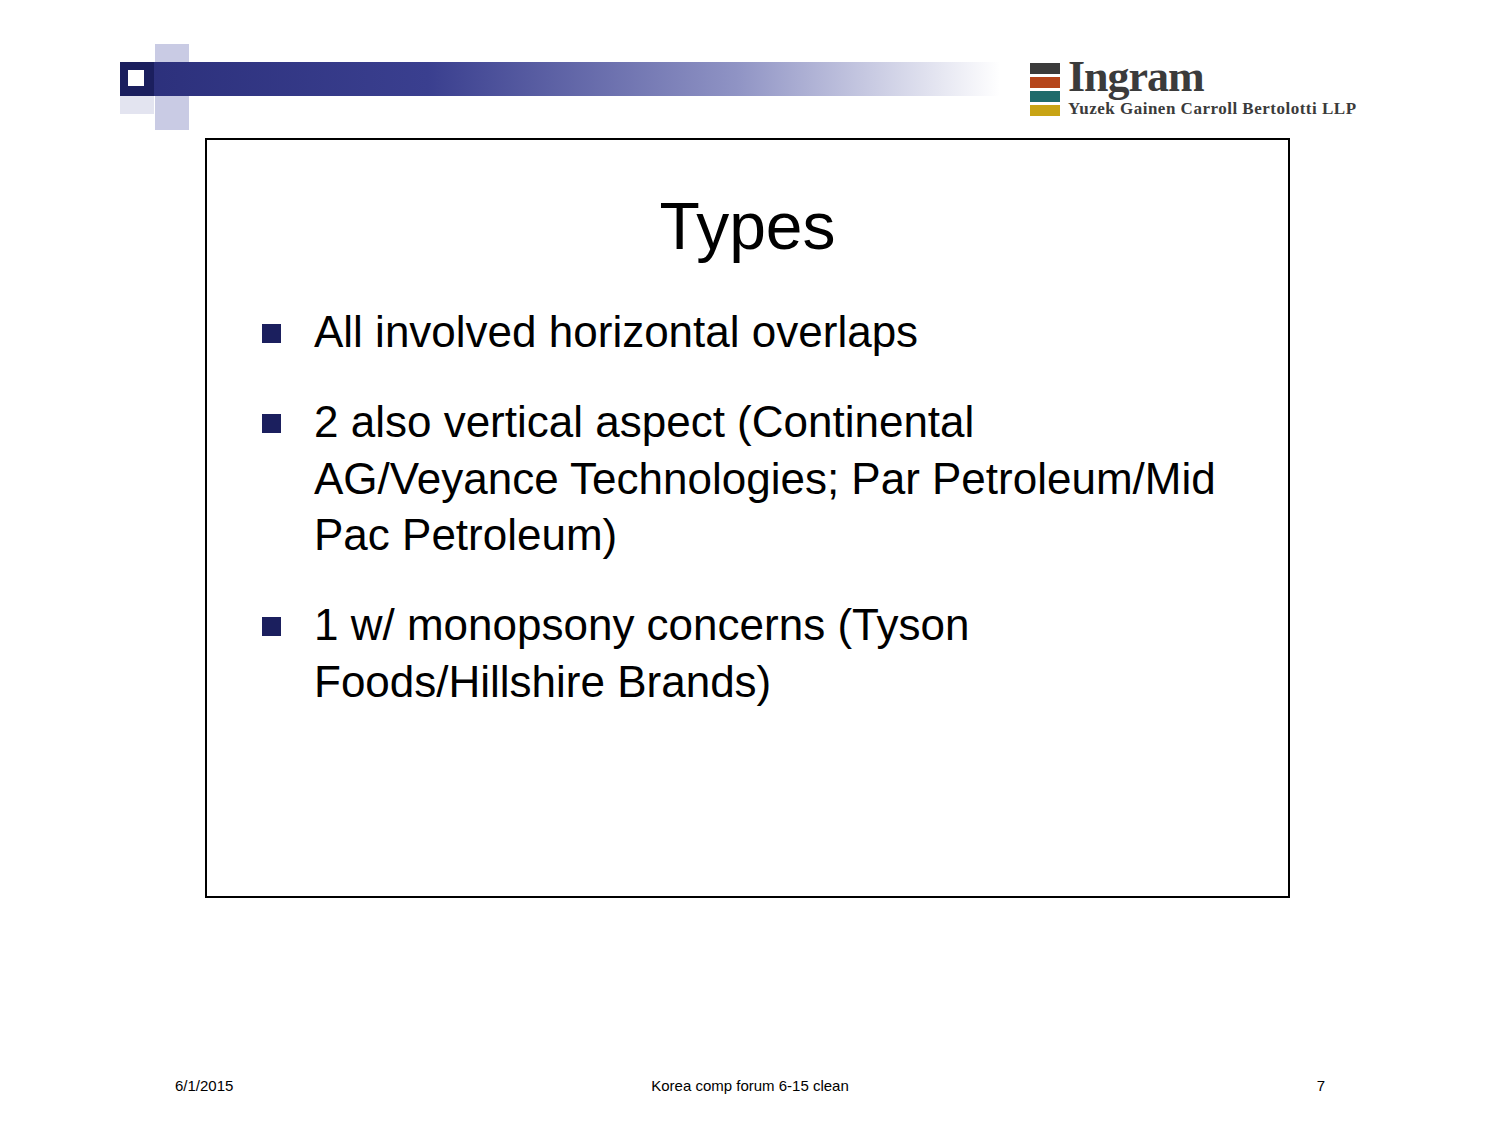Ingram
Yuzek Gainen Carroll Bertolotti LLP
Types
All involved horizontal overlaps
2 also vertical aspect (Continental AG/Veyance Technologies; Par Petroleum/Mid Pac Petroleum)
1 w/ monopsony concerns (Tyson Foods/Hillshire Brands)
6/1/2015 Korea comp forum 6-15 clean 7